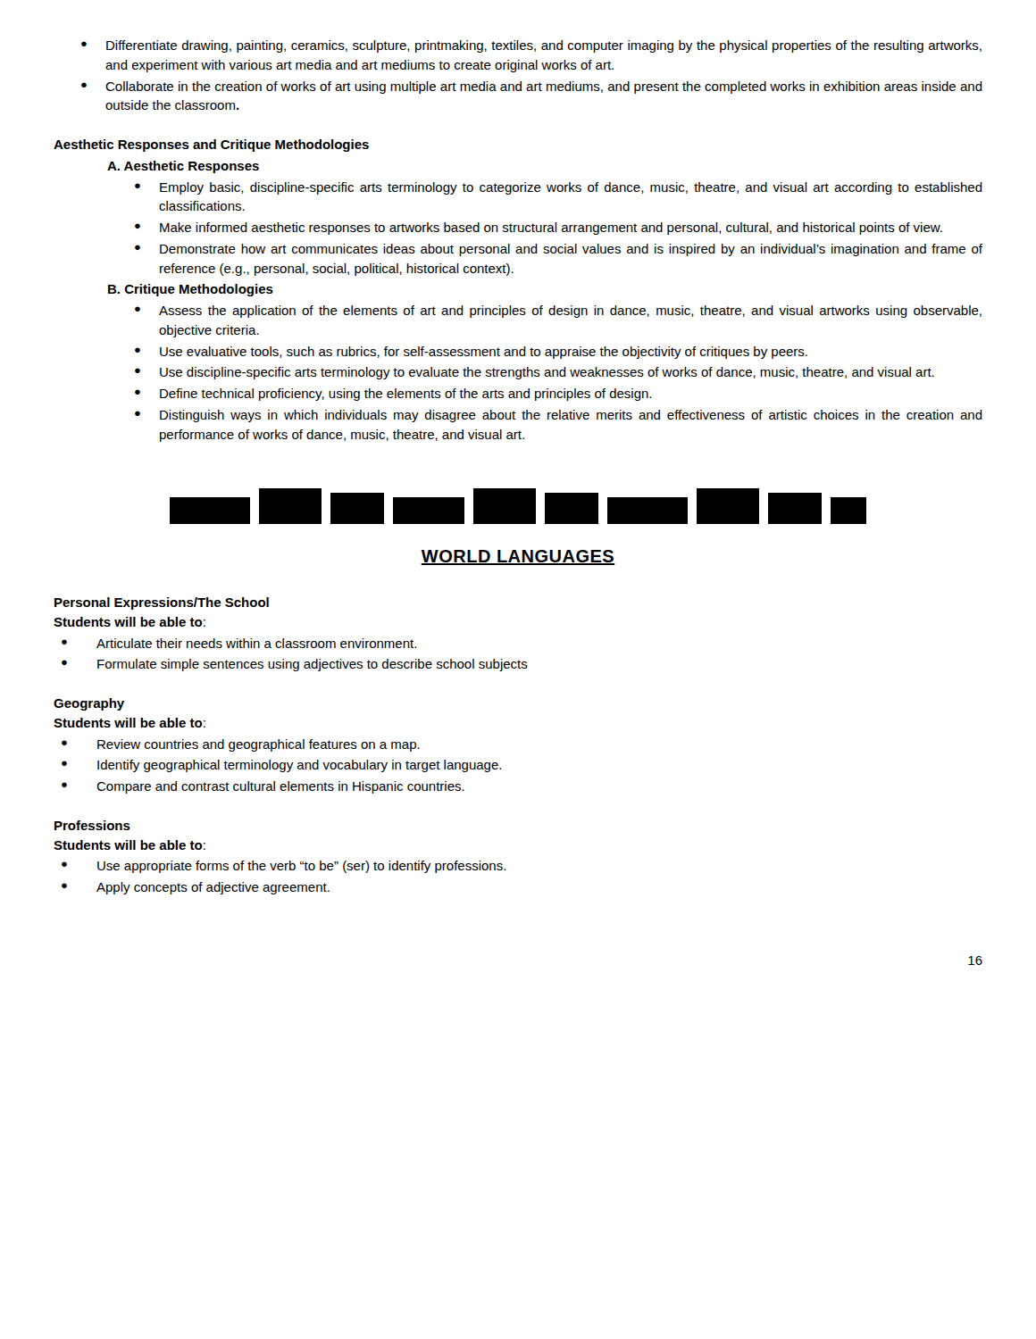Differentiate drawing, painting, ceramics, sculpture, printmaking, textiles, and computer imaging by the physical properties of the resulting artworks, and experiment with various art media and art mediums to create original works of art.
Collaborate in the creation of works of art using multiple art media and art mediums, and present the completed works in exhibition areas inside and outside the classroom.
Aesthetic Responses and Critique Methodologies
A. Aesthetic Responses
Employ basic, discipline-specific arts terminology to categorize works of dance, music, theatre, and visual art according to established classifications.
Make informed aesthetic responses to artworks based on structural arrangement and personal, cultural, and historical points of view.
Demonstrate how art communicates ideas about personal and social values and is inspired by an individual’s imagination and frame of reference (e.g., personal, social, political, historical context).
B. Critique Methodologies
Assess the application of the elements of art and principles of design in dance, music, theatre, and visual artworks using observable, objective criteria.
Use evaluative tools, such as rubrics, for self-assessment and to appraise the objectivity of critiques by peers.
Use discipline-specific arts terminology to evaluate the strengths and weaknesses of works of dance, music, theatre, and visual art.
Define technical proficiency, using the elements of the arts and principles of design.
Distinguish ways in which individuals may disagree about the relative merits and effectiveness of artistic choices in the creation and performance of works of dance, music, theatre, and visual art.
WORLD LANGUAGES
Personal Expressions/The School
Students will be able to:
Articulate their needs within a classroom environment.
Formulate simple sentences using adjectives to describe school subjects
Geography
Students will be able to:
Review countries and geographical features on a map.
Identify geographical terminology and vocabulary in target language.
Compare and contrast cultural elements in Hispanic countries.
Professions
Students will be able to:
Use appropriate forms of the verb “to be” (ser) to identify professions.
Apply concepts of adjective agreement.
16